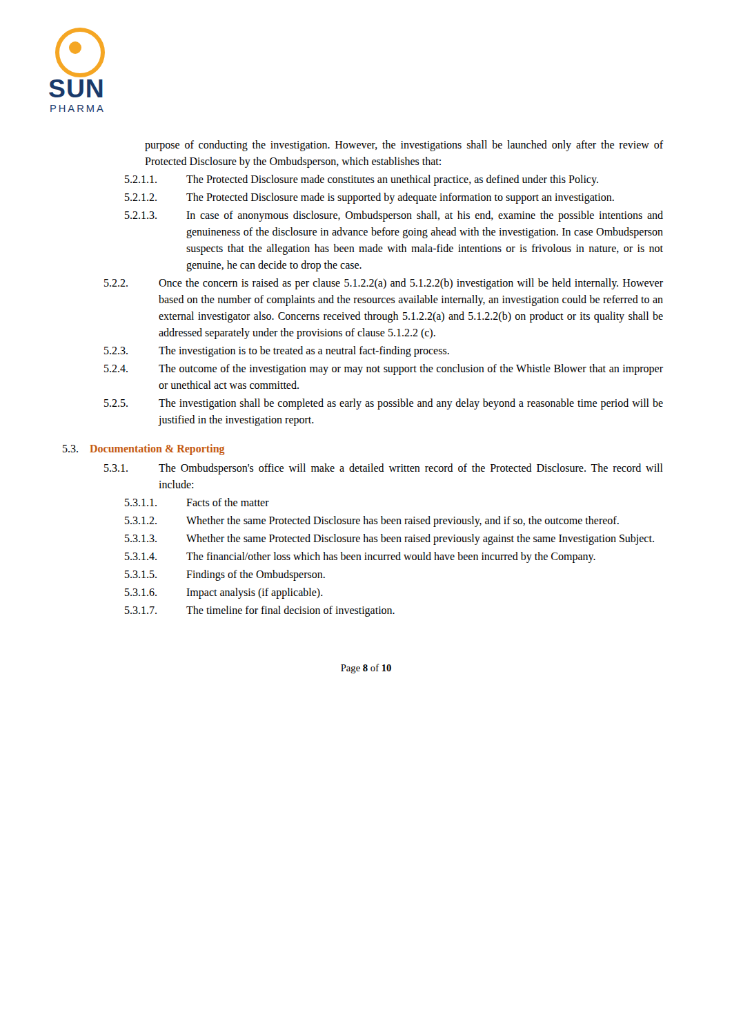SUN
PHARMA
purpose of conducting the investigation. However, the investigations shall be launched only after the review of Protected Disclosure by the Ombudsperson, which establishes that:
5.2.1.1.
The Protected Disclosure made constitutes an unethical practice, as defined under this Policy.
5.2.1.2.
The Protected Disclosure made is supported by adequate information to support an investigation.
5.2.1.3.
In case of anonymous disclosure, Ombudsperson shall, at his end, examine the possible intentions and genuineness of the disclosure in advance before going ahead with the investigation. In case Ombudsperson suspects that the allegation has been made with mala-fide intentions or is frivolous in nature, or is not genuine, he can decide to drop the case.
5.2.2.
Once the concern is raised as per clause 5.1.2.2(a) and 5.1.2.2(b) investigation will be held internally. However based on the number of complaints and the resources available internally, an investigation could be referred to an external investigator also. Concerns received through 5.1.2.2(a) and 5.1.2.2(b) on product or its quality shall be addressed separately under the provisions of clause 5.1.2.2 (c).
5.2.3.
The investigation is to be treated as a neutral fact-finding process.
5.2.4.
The outcome of the investigation may or may not support the conclusion of the Whistle Blower that an improper or unethical act was committed.
5.2.5.
The investigation shall be completed as early as possible and any delay beyond a reasonable time period will be justified in the investigation report.
5.3.
Documentation & Reporting
5.3.1.
The Ombudsperson's office will make a detailed written record of the Protected Disclosure. The record will include:
5.3.1.1.
Facts of the matter
5.3.1.2.
Whether the same Protected Disclosure has been raised previously, and if so, the outcome thereof.
5.3.1.3.
Whether the same Protected Disclosure has been raised previously against the same Investigation Subject.
5.3.1.4.
The financial/other loss which has been incurred would have been incurred by the Company.
5.3.1.5.
Findings of the Ombudsperson.
5.3.1.6.
Impact analysis (if applicable).
5.3.1.7.
The timeline for final decision of investigation.
Page 8 of 10